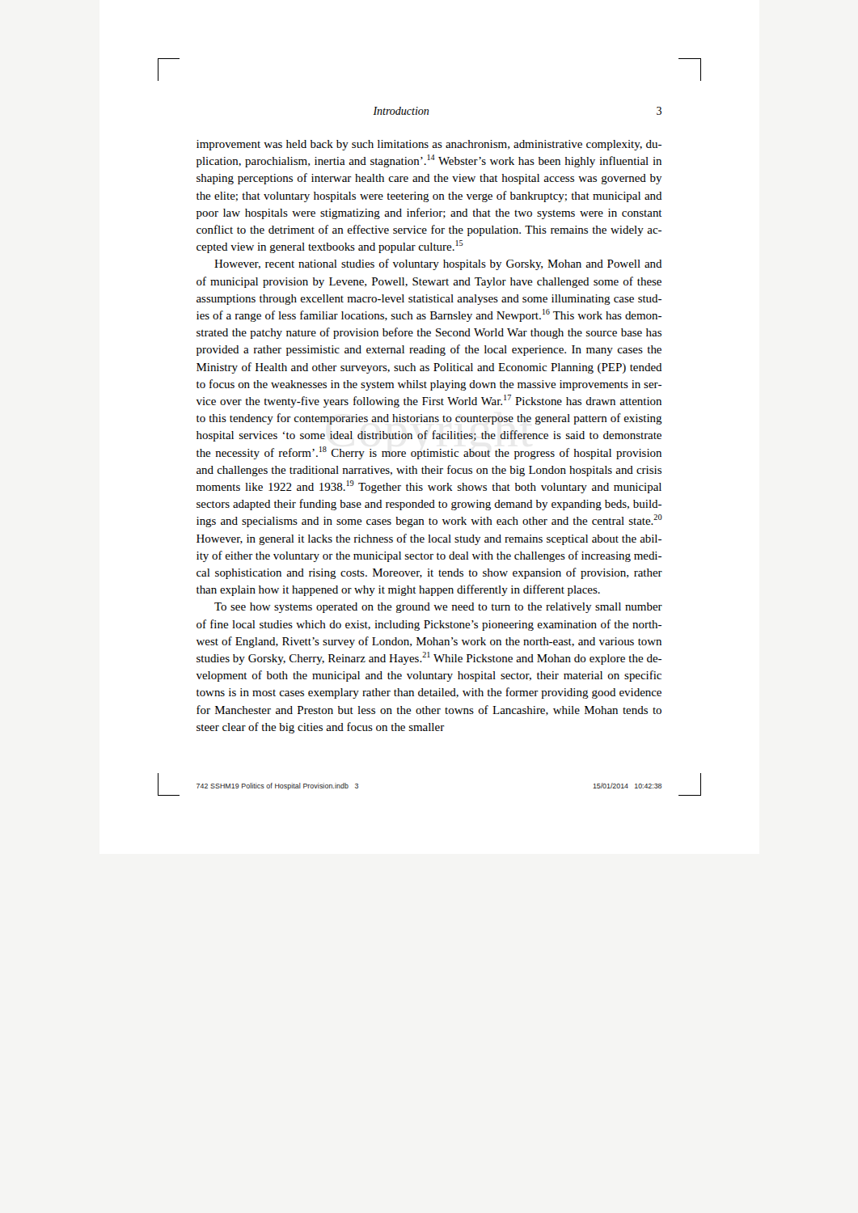Introduction 3
Copyright
improvement was held back by such limitations as anachronism, administrative complexity, duplication, parochialism, inertia and stagnation’.14 Webster’s work has been highly influential in shaping perceptions of interwar health care and the view that hospital access was governed by the elite; that voluntary hospitals were teetering on the verge of bankruptcy; that municipal and poor law hospitals were stigmatizing and inferior; and that the two systems were in constant conflict to the detriment of an effective service for the population. This remains the widely accepted view in general textbooks and popular culture.15
However, recent national studies of voluntary hospitals by Gorsky, Mohan and Powell and of municipal provision by Levene, Powell, Stewart and Taylor have challenged some of these assumptions through excellent macro-level statistical analyses and some illuminating case studies of a range of less familiar locations, such as Barnsley and Newport.16 This work has demonstrated the patchy nature of provision before the Second World War though the source base has provided a rather pessimistic and external reading of the local experience. In many cases the Ministry of Health and other surveyors, such as Political and Economic Planning (PEP) tended to focus on the weaknesses in the system whilst playing down the massive improvements in service over the twenty-five years following the First World War.17 Pickstone has drawn attention to this tendency for contemporaries and historians to counterpose the general pattern of existing hospital services ‘to some ideal distribution of facilities; the difference is said to demonstrate the necessity of reform’.18 Cherry is more optimistic about the progress of hospital provision and challenges the traditional narratives, with their focus on the big London hospitals and crisis moments like 1922 and 1938.19 Together this work shows that both voluntary and municipal sectors adapted their funding base and responded to growing demand by expanding beds, buildings and specialisms and in some cases began to work with each other and the central state.20 However, in general it lacks the richness of the local study and remains sceptical about the ability of either the voluntary or the municipal sector to deal with the challenges of increasing medical sophistication and rising costs. Moreover, it tends to show expansion of provision, rather than explain how it happened or why it might happen differently in different places.
To see how systems operated on the ground we need to turn to the relatively small number of fine local studies which do exist, including Pickstone’s pioneering examination of the north-west of England, Rivett’s survey of London, Mohan’s work on the north-east, and various town studies by Gorsky, Cherry, Reinarz and Hayes.21 While Pickstone and Mohan do explore the development of both the municipal and the voluntary hospital sector, their material on specific towns is in most cases exemplary rather than detailed, with the former providing good evidence for Manchester and Preston but less on the other towns of Lancashire, while Mohan tends to steer clear of the big cities and focus on the smaller
742 SSHM19 Politics of Hospital Provision.indb 3 15/01/2014 10:42:38